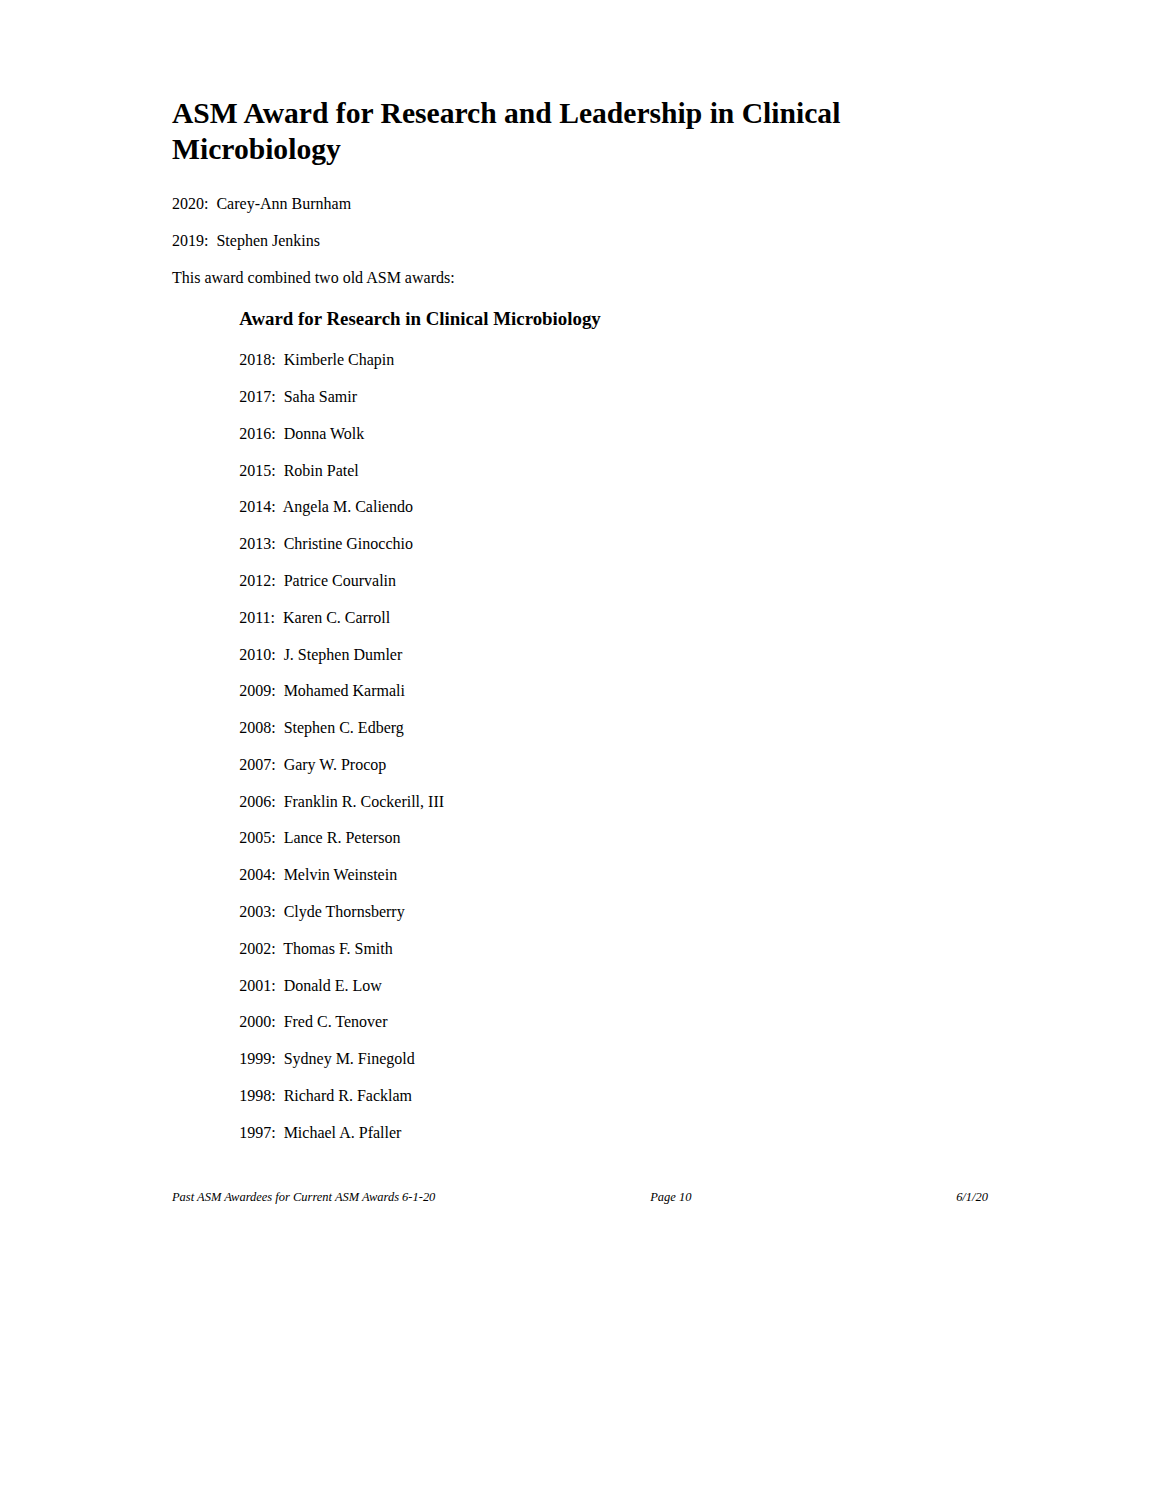ASM Award for Research and Leadership in Clinical Microbiology
2020: Carey-Ann Burnham
2019: Stephen Jenkins
This award combined two old ASM awards:
Award for Research in Clinical Microbiology
2018: Kimberle Chapin
2017: Saha Samir
2016: Donna Wolk
2015: Robin Patel
2014: Angela M. Caliendo
2013: Christine Ginocchio
2012: Patrice Courvalin
2011: Karen C. Carroll
2010: J. Stephen Dumler
2009: Mohamed Karmali
2008: Stephen C. Edberg
2007: Gary W. Procop
2006: Franklin R. Cockerill, III
2005: Lance R. Peterson
2004: Melvin Weinstein
2003: Clyde Thornsberry
2002: Thomas F. Smith
2001: Donald E. Low
2000: Fred C. Tenover
1999: Sydney M. Finegold
1998: Richard R. Facklam
1997: Michael A. Pfaller
Past ASM Awardees for Current ASM Awards 6-1-20 Page 10 6/1/20